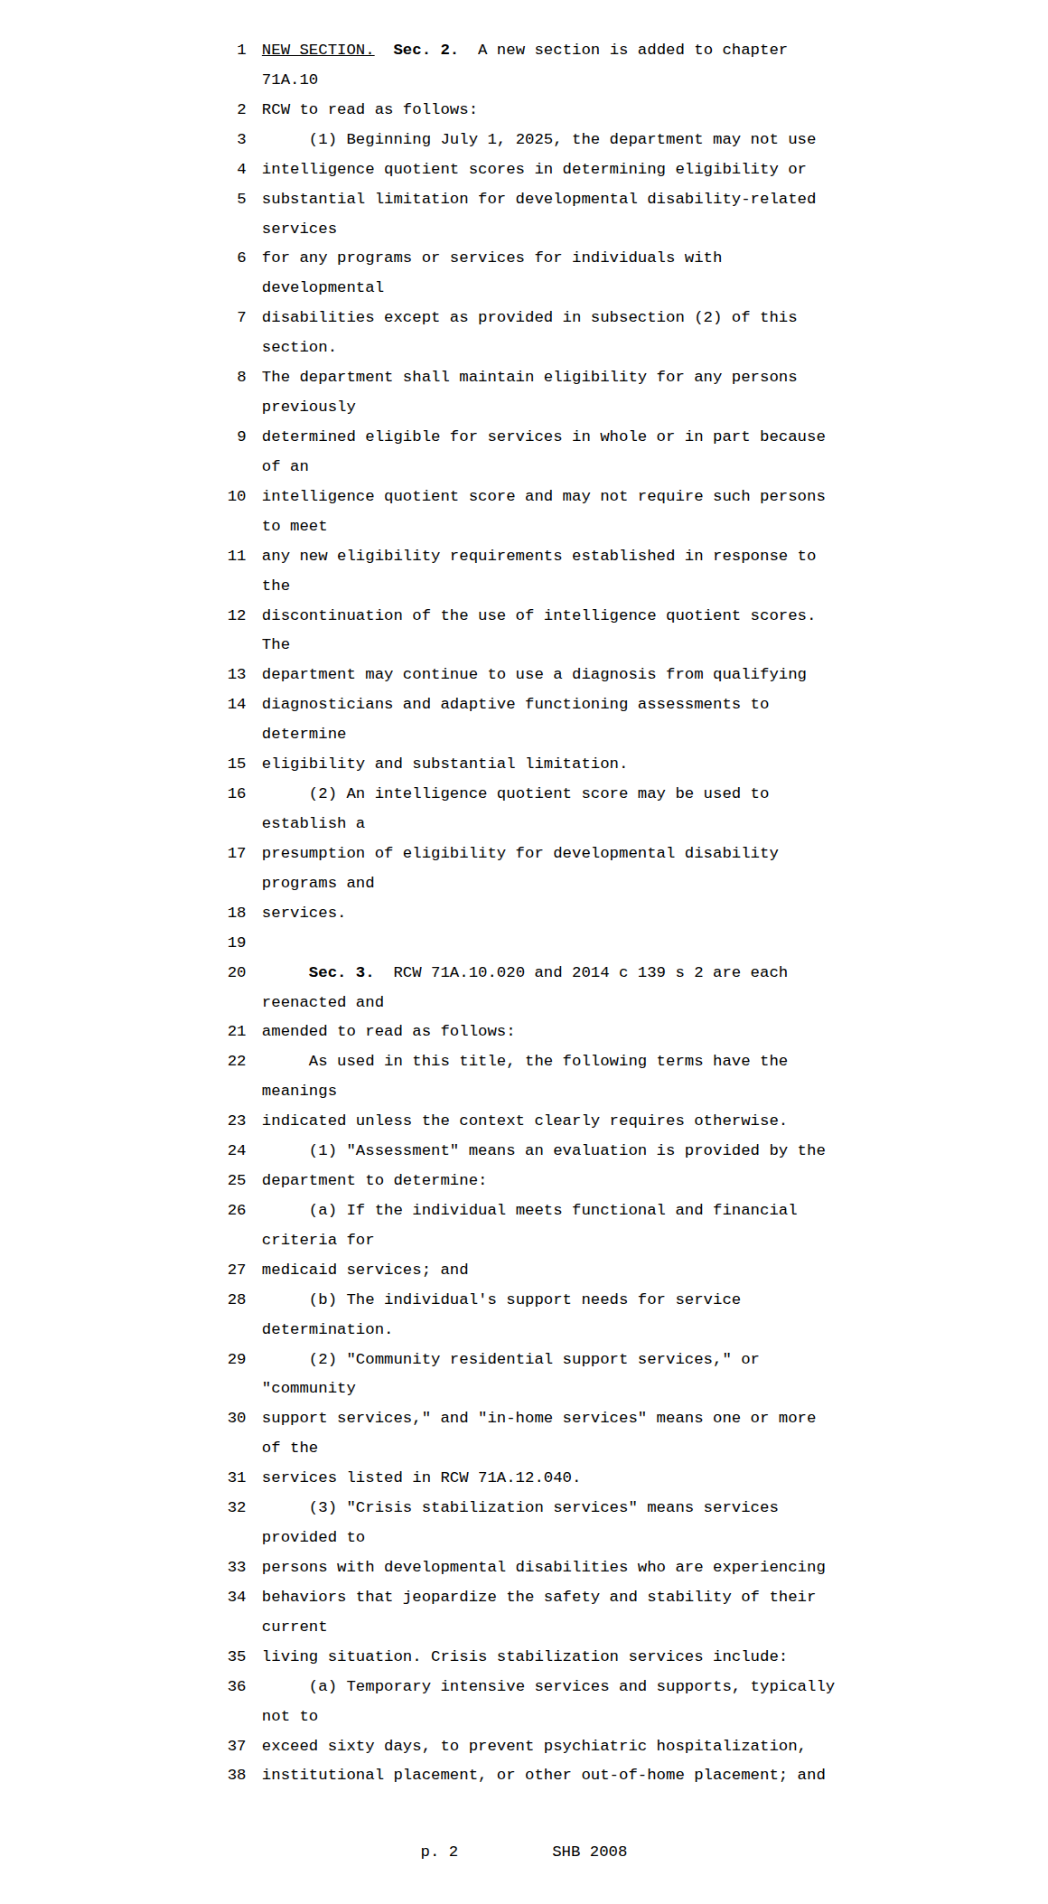NEW SECTION. Sec. 2. A new section is added to chapter 71A.10
RCW to read as follows:
(1) Beginning July 1, 2025, the department may not use
intelligence quotient scores in determining eligibility or
substantial limitation for developmental disability-related services
for any programs or services for individuals with developmental
disabilities except as provided in subsection (2) of this section.
The department shall maintain eligibility for any persons previously
determined eligible for services in whole or in part because of an
intelligence quotient score and may not require such persons to meet
any new eligibility requirements established in response to the
discontinuation of the use of intelligence quotient scores. The
department may continue to use a diagnosis from qualifying
diagnosticians and adaptive functioning assessments to determine
eligibility and substantial limitation.
(2) An intelligence quotient score may be used to establish a
presumption of eligibility for developmental disability programs and
services.
Sec. 3. RCW 71A.10.020 and 2014 c 139 s 2 are each reenacted and
amended to read as follows:
As used in this title, the following terms have the meanings
indicated unless the context clearly requires otherwise.
(1) "Assessment" means an evaluation is provided by the
department to determine:
(a) If the individual meets functional and financial criteria for
medicaid services; and
(b) The individual's support needs for service determination.
(2) "Community residential support services," or "community
support services," and "in-home services" means one or more of the
services listed in RCW 71A.12.040.
(3) "Crisis stabilization services" means services provided to
persons with developmental disabilities who are experiencing
behaviors that jeopardize the safety and stability of their current
living situation. Crisis stabilization services include:
(a) Temporary intensive services and supports, typically not to
exceed sixty days, to prevent psychiatric hospitalization,
institutional placement, or other out-of-home placement; and
p. 2 SHB 2008